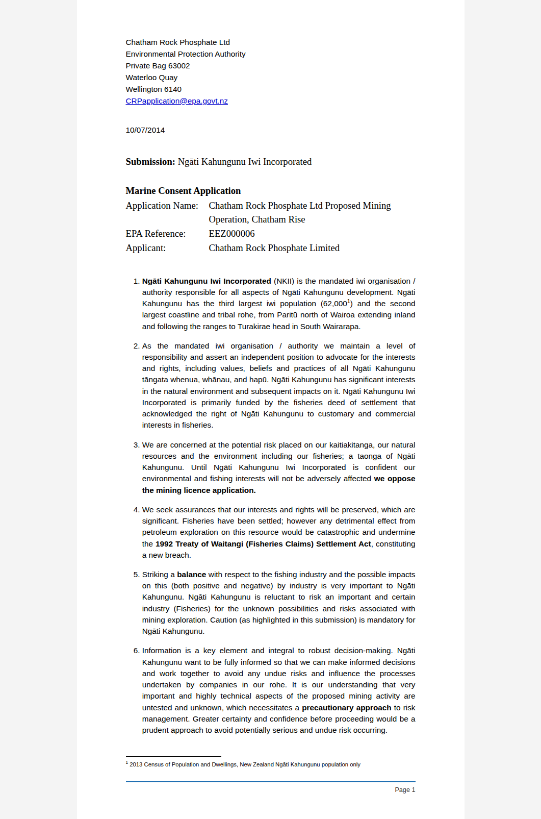Chatham Rock Phosphate Ltd
Environmental Protection Authority
Private Bag 63002
Waterloo Quay
Wellington 6140
CRPapplication@epa.govt.nz
10/07/2014
Submission: Ngāti Kahungunu Iwi Incorporated
Marine Consent Application
| Application Name: | Chatham Rock Phosphate Ltd Proposed Mining Operation, Chatham Rise |
| EPA Reference: | EEZ000006 |
| Applicant: | Chatham Rock Phosphate Limited |
Ngāti Kahungunu Iwi Incorporated (NKII) is the mandated iwi organisation / authority responsible for all aspects of Ngāti Kahungunu development. Ngāti Kahungunu has the third largest iwi population (62,0001) and the second largest coastline and tribal rohe, from Paritū north of Wairoa extending inland and following the ranges to Turakirae head in South Wairarapa.
As the mandated iwi organisation / authority we maintain a level of responsibility and assert an independent position to advocate for the interests and rights, including values, beliefs and practices of all Ngāti Kahungunu tāngata whenua, whānau, and hapū. Ngāti Kahungunu has significant interests in the natural environment and subsequent impacts on it. Ngāti Kahungunu Iwi Incorporated is primarily funded by the fisheries deed of settlement that acknowledged the right of Ngāti Kahungunu to customary and commercial interests in fisheries.
We are concerned at the potential risk placed on our kaitiakitanga, our natural resources and the environment including our fisheries; a taonga of Ngāti Kahungunu. Until Ngāti Kahungunu Iwi Incorporated is confident our environmental and fishing interests will not be adversely affected we oppose the mining licence application.
We seek assurances that our interests and rights will be preserved, which are significant. Fisheries have been settled; however any detrimental effect from petroleum exploration on this resource would be catastrophic and undermine the 1992 Treaty of Waitangi (Fisheries Claims) Settlement Act, constituting a new breach.
Striking a balance with respect to the fishing industry and the possible impacts on this (both positive and negative) by industry is very important to Ngāti Kahungunu. Ngāti Kahungunu is reluctant to risk an important and certain industry (Fisheries) for the unknown possibilities and risks associated with mining exploration. Caution (as highlighted in this submission) is mandatory for Ngāti Kahungunu.
Information is a key element and integral to robust decision-making. Ngāti Kahungunu want to be fully informed so that we can make informed decisions and work together to avoid any undue risks and influence the processes undertaken by companies in our rohe. It is our understanding that very important and highly technical aspects of the proposed mining activity are untested and unknown, which necessitates a precautionary approach to risk management. Greater certainty and confidence before proceeding would be a prudent approach to avoid potentially serious and undue risk occurring.
1 2013 Census of Population and Dwellings, New Zealand Ngāti Kahungunu population only
Page 1